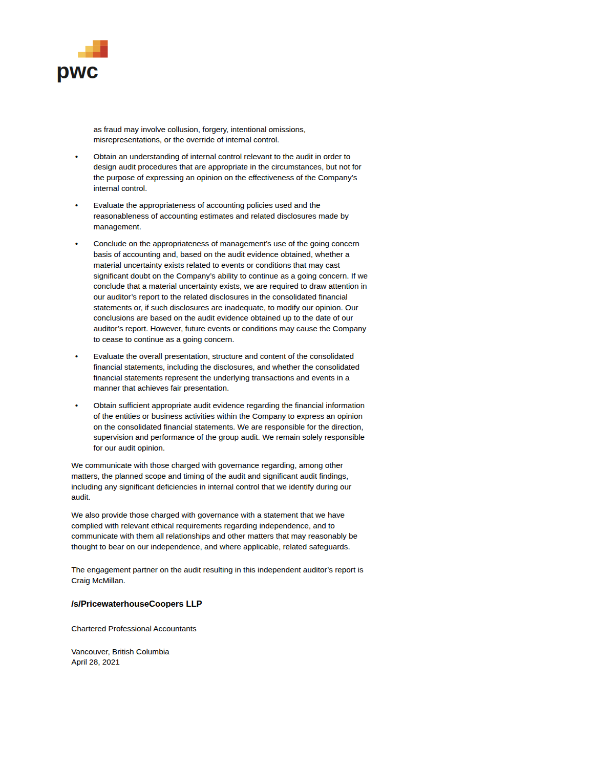pwc
as fraud may involve collusion, forgery, intentional omissions, misrepresentations, or the override of internal control.
Obtain an understanding of internal control relevant to the audit in order to design audit procedures that are appropriate in the circumstances, but not for the purpose of expressing an opinion on the effectiveness of the Company’s internal control.
Evaluate the appropriateness of accounting policies used and the reasonableness of accounting estimates and related disclosures made by management.
Conclude on the appropriateness of management’s use of the going concern basis of accounting and, based on the audit evidence obtained, whether a material uncertainty exists related to events or conditions that may cast significant doubt on the Company’s ability to continue as a going concern. If we conclude that a material uncertainty exists, we are required to draw attention in our auditor’s report to the related disclosures in the consolidated financial statements or, if such disclosures are inadequate, to modify our opinion. Our conclusions are based on the audit evidence obtained up to the date of our auditor’s report. However, future events or conditions may cause the Company to cease to continue as a going concern.
Evaluate the overall presentation, structure and content of the consolidated financial statements, including the disclosures, and whether the consolidated financial statements represent the underlying transactions and events in a manner that achieves fair presentation.
Obtain sufficient appropriate audit evidence regarding the financial information of the entities or business activities within the Company to express an opinion on the consolidated financial statements. We are responsible for the direction, supervision and performance of the group audit. We remain solely responsible for our audit opinion.
We communicate with those charged with governance regarding, among other matters, the planned scope and timing of the audit and significant audit findings, including any significant deficiencies in internal control that we identify during our audit.
We also provide those charged with governance with a statement that we have complied with relevant ethical requirements regarding independence, and to communicate with them all relationships and other matters that may reasonably be thought to bear on our independence, and where applicable, related safeguards.
The engagement partner on the audit resulting in this independent auditor’s report is Craig McMillan.
/s/PricewaterhouseCoopers LLP
Chartered Professional Accountants
Vancouver, British Columbia
April 28, 2021